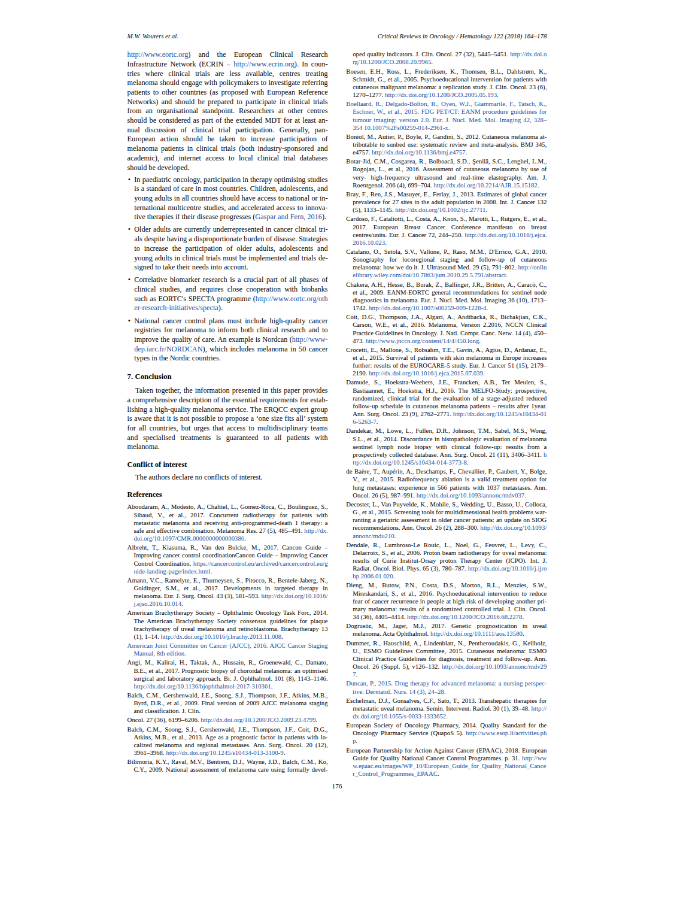M.W. Wouters et al.
Critical Reviews in Oncology / Hematology 122 (2018) 164–178
http://www.eortc.org) and the European Clinical Research Infrastructure Network (ECRIN – http://www.ecrin.org). In countries where clinical trials are less available, centres treating melanoma should engage with policymakers to investigate referring patients to other countries (as proposed with European Reference Networks) and should be prepared to participate in clinical trials from an organisational standpoint. Researchers at other centres should be considered as part of the extended MDT for at least annual discussion of clinical trial participation. Generally, pan-European action should be taken to increase participation of melanoma patients in clinical trials (both industry-sponsored and academic), and internet access to local clinical trial databases should be developed.
In paediatric oncology, participation in therapy optimising studies is a standard of care in most countries. Children, adolescents, and young adults in all countries should have access to national or international multicentre studies, and accelerated access to innovative therapies if their disease progresses (Gaspar and Fern, 2016).
Older adults are currently underrepresented in cancer clinical trials despite having a disproportionate burden of disease. Strategies to increase the participation of older adults, adolescents and young adults in clinical trials must be implemented and trials designed to take their needs into account.
Correlative biomarker research is a crucial part of all phases of clinical studies, and requires close cooperation with biobanks such as EORTC's SPECTA programme (http://www.eortc.org/other-research-initiatives/specta).
National cancer control plans must include high-quality cancer registries for melanoma to inform both clinical research and to improve the quality of care. An example is Nordcan (http://www-dep.iarc.fr/NORDCAN), which includes melanoma in 50 cancer types in the Nordic countries.
7. Conclusion
Taken together, the information presented in this paper provides a comprehensive description of the essential requirements for establishing a high-quality melanoma service. The ERQCC expert group is aware that it is not possible to propose a ‘one size fits all’ system for all countries, but urges that access to multidisciplinary teams and specialised treatments is guaranteed to all patients with melanoma.
Conflict of interest
The authors declare no conflicts of interest.
References
Aboudaram, A., Modesto, A., Chaltiel, L., Gomez-Roca, C., Boulinguez, S., Sibaud, V., et al., 2017. Concurrent radiotherapy for patients with metastatic melanoma and receiving anti-programmed-death 1 therapy: a safe and effective combination. Melanoma Res. 27 (5), 485–491. http://dx.doi.org/10.1097/CMR.0000000000000386.
Albreht, T., Kiasuma, R., Van den Bulcke, M., 2017. Cancon Guide –Improving cancer control coordinationCancon Guide – Improving Cancer Control Coordination. https://cancercontrol.eu/archived/cancercontrol.eu/guide-landing-page/index.html.
Amann, V.C., Ramelyte, E., Thurneysen, S., Pitocco, R., Bentele-Jaberg, N., Goldinger, S.M., et al., 2017. Developments in targeted therapy in melanoma. Eur. J. Surg. Oncol. 43 (3), 581–593. http://dx.doi.org/10.1016/j.ejso.2016.10.014.
American Brachytherapy Society – Ophthalmic Oncology Task Forc, 2014. The American Brachytherapy Society consensus guidelines for plaque brachytherapy of uveal melanoma and retinoblastoma. Brachytherapy 13 (1), 1–14. http://dx.doi.org/10.1016/j.brachy.2013.11.008.
American Joint Committee on Cancer (AJCC), 2016. AJCC Cancer Staging Manual, 8th edition.
Angi, M., Kalirai, H., Taktak, A., Hussain, R., Groenewald, C., Damato, B.E., et al., 2017. Prognostic biopsy of choroidal melanoma: an optimised surgical and laboratory approach. Br. J. Ophthalmol. 101 (8), 1143–1146. http://dx.doi.org/10.1136/bjophthalmol-2017-310361.
Balch, C.M., Gershenwald, J.E., Soong, S.J., Thompson, J.F., Atkins, M.B., Byrd, D.R., et al., 2009. Final version of 2009 AJCC melanoma staging and classification. J. Clin.
Oncol. 27 (36), 6199–6206. http://dx.doi.org/10.1200/JCO.2009.23.4799.
Balch, C.M., Soong, S.J., Gershenwald, J.E., Thompson, J.F., Coit, D.G., Atkins, M.B., et al., 2013. Age as a prognostic factor in patients with localized melanoma and regional metastases. Ann. Surg. Oncol. 20 (12), 3961–3968. http://dx.doi.org/10.1245/s10434-013-3100-9.
Bilimoria, K.Y., Raval, M.V., Bentrem, D.J., Wayne, J.D., Balch, C.M., Ko, C.Y., 2009. National assessment of melanoma care using formally developed quality indicators. J. Clin. Oncol. 27 (32), 5445–5451. http://dx.doi.org/10.1200/JCO.2008.20.9965.
Boesen, E.H., Ross, L., Frederiksen, K., Thomsen, B.L., Dahlstrøm, K., Schmidt, G., et al., 2005. Psychoeducational intervention for patients with cutaneous malignant melanoma: a replication study. J. Clin. Oncol. 23 (6), 1270–1277. http://dx.doi.org/10.1200/JCO.2005.05.193.
Boellaard, R., Delgado-Bolton, R., Oyen, W.J., Giammarile, F., Tatsch, K., Eschner, W., et al., 2015. FDG PET/CT: EANM procedure guidelines for tumour imaging: version 2.0. Eur. J. Nucl. Med. Mol. Imaging 42, 328–354 10.1007%2Fs00259-014-2961-x.
Boniol, M., Autier, P., Boyle, P., Gandini, S., 2012. Cutaneous melanoma attributable to sunbed use: systematic review and meta-analysis. BMJ 345, e4757. http://dx.doi.org/10.1136/bmj.e4757.
Botar-Jid, C.M., Cosgarea, R., Bolboacă, S.D., Şenilă, S.C., Lenghel, L.M., Rogojan, L., et al., 2016. Assessment of cutaneous melanoma by use of very- high-frequency ultrasound and real-time elastography. Am. J. Roentgenol. 206 (4), 699–704. http://dx.doi.org/10.2214/AJR.15.15182.
Bray, F., Ren, J.S., Masuyer, E., Ferlay, J., 2013. Estimates of global cancer prevalence for 27 sites in the adult population in 2008. Int. J. Cancer 132 (5), 1133–1145. http://dx.doi.org/10.1002/ijc.27711.
Cardoso, F., Cataliotti, L., Costa, A., Knox, S., Marotti, L., Rutgers, E., et al., 2017. European Breast Cancer Conference manifesto on breast centres/units. Eur. J. Cancer 72, 244–250. http://dx.doi.org/10.1016/j.ejca.2016.10.023.
Catalano, O., Setola, S.V., Vallone, P., Raso, M.M., D'Errico, G.A., 2010. Sonography for locoregional staging and follow-up of cutaneous melanoma: how we do it. J. Ultrasound Med. 29 (5), 791–802. http://onlinelibrary.wiley.com/doi/10.7863/jum.2010.29.5.791/abstract.
Chakera, A.H., Hesse, B., Burak, Z., Ballinger, J.R., Britten, A., Caracò, C., et al., 2009. EANM-EORTC general recommendations for sentinel node diagnostics in melanoma. Eur. J. Nucl. Med. Mol. Imaging 36 (10), 1713–1742. http://dx.doi.org/10.1007/s00259-009-1228-4.
Coit, D.G., Thompson, J.A., Algazi, A., Andtbacka, R., Bichakjian, C.K., Carson, W.E., et al., 2016. Melanoma, Version 2.2016, NCCN Clinical Practice Guidelines in Oncology. J. Natl. Compr. Canc. Netw. 14 (4), 450–473. http://www.jnccn.org/content/14/4/450.long.
Crocetti, E., Mallone, S., Robsahm, T.E., Gavin, A., Agius, D., Ardanaz, E., et al., 2015. Survival of patients with skin melanoma in Europe increases further: results of the EUROCARE-5 study. Eur. J. Cancer 51 (15), 2179–2190. http://dx.doi.org/10.1016/j.ejca.2015.07.039.
Damude, S., Hoekstra-Weebers, J.E., Francken, A.B., Ter Meulen, S., Bastiaannet, E., Hoekstra, H.J., 2016. The MELFO-Study: prospective, randomized, clinical trial for the evaluation of a stage-adjusted reduced follow-up schedule in cutaneous melanoma patients – results after 1year. Ann. Surg. Oncol. 23 (9), 2762–2771. http://dx.doi.org/10.1245/s10434-016-5263-7.
Dandekar, M., Lowe, L., Fullen, D.R., Johnson, T.M., Sabel, M.S., Wong, S.L., et al., 2014. Discordance in histopathologic evaluation of melanoma sentinel lymph node biopsy with clinical follow-up: results from a prospectively collected database. Ann. Surg. Oncol. 21 (11), 3406–3411. http://dx.doi.org/10.1245/s10434-014-3773-8.
de Baère, T., Aupérin, A., Deschamps, F., Chevallier, P., Gaubert, Y., Bolge, V., et al., 2015. Radiofrequency ablation is a valid treatment option for lung metastases: experience in 566 patients with 1037 metastases. Ann. Oncol. 26 (5), 987–991. http://dx.doi.org/10.1093/annonc/mdv037.
Decoster, L., Van Puyvelde, K., Mohile, S., Wedding, U., Basso, U., Colloca, G., et al., 2015. Screening tools for multidimensional health problems warranting a geriatric assessment in older cancer patients: an update on SIOG recommendations. Ann. Oncol. 26 (2), 288–300. http://dx.doi.org/10.1093/annonc/mdu210.
Dendale, R., Lumbroso-Le Rouic, L., Noel, G., Feuvret, L., Levy, C., Delacroix, S., et al., 2006. Proton beam radiotherapy for uveal melanoma: results of Curie Institut-Orsay proton Therapy Center (ICPO). Int. J. Radiat. Oncol. Biol. Phys. 65 (3), 780–787. http://dx.doi.org/10.1016/j.ijrobp.2006.01.020.
Dieng, M., Butow, P.N., Costa, D.S., Morton, R.L., Menzies, S.W., Mireskandari, S., et al., 2016. Psychoeducational intervention to reduce fear of cancer recurrence in people at high risk of developing another primary melanoma: results of a randomized controlled trial. J. Clin. Oncol. 34 (36), 4405–4414. http://dx.doi.org/10.1200/JCO.2016.68.2278.
Dogrusöz, M., Jager, M.J., 2017. Genetic prognostication in uveal melanoma. Acta Ophthalmol. http://dx.doi.org/10.1111/aos.13580.
Dummer, R., Hauschild, A., Lindenblatt, N., Pentheroudakis, G., Keilholz, U., ESMO Guidelines Committee, 2015. Cutaneous melanoma: ESMO Clinical Practice Guidelines for diagnosis, treatment and follow-up. Ann. Oncol. 26 (Suppl. 5), v126–132. http://dx.doi.org/10.1093/annonc/mdv297.
Duncan, P., 2015. Drug therapy for advanced melanoma: a nursing perspective. Dermatol. Nurs. 14 (3), 24–28.
Eschelman, D.J., Gonsalves, C.F., Sato, T., 2013. Transhepatic therapies for metastatic uveal melanoma. Semin. Intervent. Radiol. 30 (1), 39–48. http://dx.doi.org/10.1055/s-0033-1333652.
European Society of Oncology Pharmacy, 2014. Quality Standard for the Oncology Pharmacy Service (QuapoS 5). http://www.esop.li/activities.php.
European Partnership for Action Against Cancer (EPAAC), 2018. European Guide for Quality National Cancer Control Programmes. p. 31. http://www.epaac.eu/images/WP_10/European_Guide_for_Quality_National_Cancer_Control_Programmes_EPAAC.
176